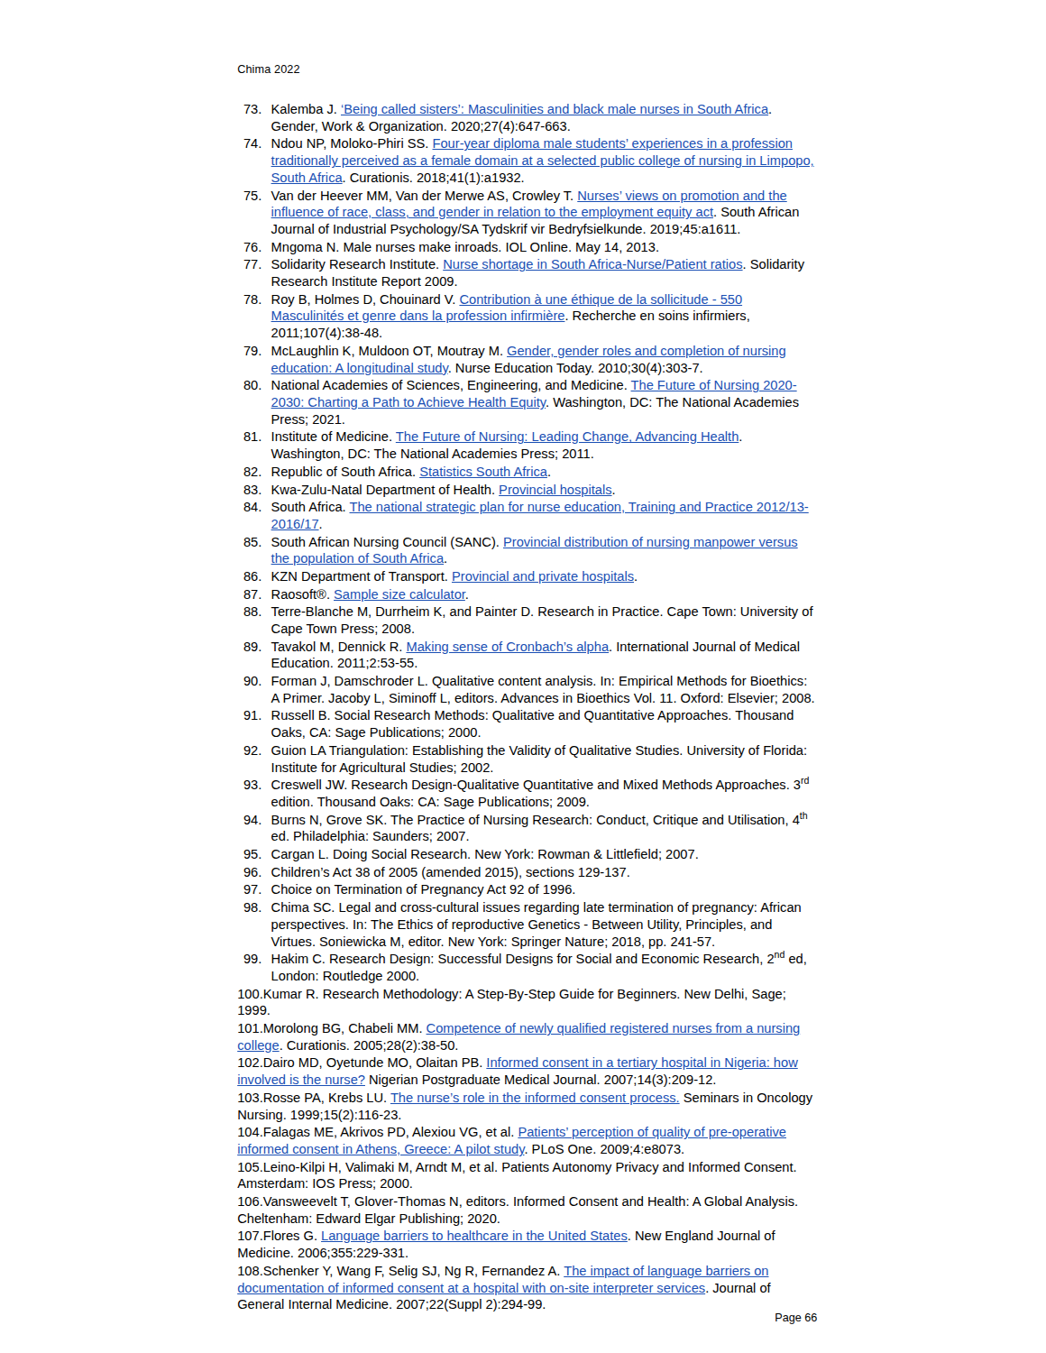Chima 2022
Kalemba J. ‘Being called sisters’: Masculinities and black male nurses in South Africa. Gender, Work & Organization. 2020;27(4):647-663.
Ndou NP, Moloko-Phiri SS. Four-year diploma male students’ experiences in a profession traditionally perceived as a female domain at a selected public college of nursing in Limpopo, South Africa. Curationis. 2018;41(1):a1932.
Van der Heever MM, Van der Merwe AS, Crowley T. Nurses’ views on promotion and the influence of race, class, and gender in relation to the employment equity act. South African Journal of Industrial Psychology/SA Tydskrif vir Bedryfsielkunde. 2019;45:a1611.
Mngoma N. Male nurses make inroads. IOL Online. May 14, 2013.
Solidarity Research Institute. Nurse shortage in South Africa-Nurse/Patient ratios. Solidarity Research Institute Report 2009.
Roy B, Holmes D, Chouinard V. Contribution à une éthique de la sollicitude - 550 Masculinités et genre dans la profession infirmière. Recherche en soins infirmiers, 2011;107(4):38-48.
McLaughlin K, Muldoon OT, Moutray M. Gender, gender roles and completion of nursing education: A longitudinal study. Nurse Education Today. 2010;30(4):303-7.
National Academies of Sciences, Engineering, and Medicine. The Future of Nursing 2020-2030: Charting a Path to Achieve Health Equity. Washington, DC: The National Academies Press; 2021.
Institute of Medicine. The Future of Nursing: Leading Change, Advancing Health. Washington, DC: The National Academies Press; 2011.
Republic of South Africa. Statistics South Africa.
Kwa-Zulu-Natal Department of Health. Provincial hospitals.
South Africa. The national strategic plan for nurse education, Training and Practice 2012/13-2016/17.
South African Nursing Council (SANC). Provincial distribution of nursing manpower versus the population of South Africa.
KZN Department of Transport. Provincial and private hospitals.
Raosoft®. Sample size calculator.
Terre-Blanche M, Durrheim K, and Painter D. Research in Practice. Cape Town: University of Cape Town Press; 2008.
Tavakol M, Dennick R. Making sense of Cronbach’s alpha. International Journal of Medical Education. 2011;2:53-55.
Forman J, Damschroder L. Qualitative content analysis. In: Empirical Methods for Bioethics: A Primer. Jacoby L, Siminoff L, editors. Advances in Bioethics Vol. 11. Oxford: Elsevier; 2008.
Russell B. Social Research Methods: Qualitative and Quantitative Approaches. Thousand Oaks, CA: Sage Publications; 2000.
Guion LA Triangulation: Establishing the Validity of Qualitative Studies. University of Florida: Institute for Agricultural Studies; 2002.
Creswell JW. Research Design-Qualitative Quantitative and Mixed Methods Approaches. 3rd edition. Thousand Oaks: CA: Sage Publications; 2009.
Burns N, Grove SK. The Practice of Nursing Research: Conduct, Critique and Utilisation, 4th ed. Philadelphia: Saunders; 2007.
Cargan L. Doing Social Research. New York: Rowman & Littlefield; 2007.
Children’s Act 38 of 2005 (amended 2015), sections 129-137.
Choice on Termination of Pregnancy Act 92 of 1996.
Chima SC. Legal and cross-cultural issues regarding late termination of pregnancy: African perspectives. In: The Ethics of reproductive Genetics - Between Utility, Principles, and Virtues. Soniewicka M, editor. New York: Springer Nature; 2018, pp. 241-57.
Hakim C. Research Design: Successful Designs for Social and Economic Research, 2nd ed, London: Routledge 2000.
100. Kumar R. Research Methodology: A Step-By-Step Guide for Beginners. New Delhi, Sage; 1999.
101. Morolong BG, Chabeli MM. Competence of newly qualified registered nurses from a nursing college. Curationis. 2005;28(2):38-50.
102. Dairo MD, Oyetunde MO, Olaitan PB. Informed consent in a tertiary hospital in Nigeria: how involved is the nurse? Nigerian Postgraduate Medical Journal. 2007;14(3):209-12.
103. Rosse PA, Krebs LU. The nurse’s role in the informed consent process. Seminars in Oncology Nursing. 1999;15(2):116-23.
104. Falagas ME, Akrivos PD, Alexiou VG, et al. Patients’ perception of quality of pre-operative informed consent in Athens, Greece: A pilot study. PLoS One. 2009;4:e8073.
105. Leino-Kilpi H, Valimaki M, Arndt M, et al. Patients Autonomy Privacy and Informed Consent. Amsterdam: IOS Press; 2000.
106. Vansweevelt T, Glover-Thomas N, editors. Informed Consent and Health: A Global Analysis. Cheltenham: Edward Elgar Publishing; 2020.
107. Flores G. Language barriers to healthcare in the United States. New England Journal of Medicine. 2006;355:229-331.
108. Schenker Y, Wang F, Selig SJ, Ng R, Fernandez A. The impact of language barriers on documentation of informed consent at a hospital with on-site interpreter services. Journal of General Internal Medicine. 2007;22(Suppl 2):294-99.
Page 66